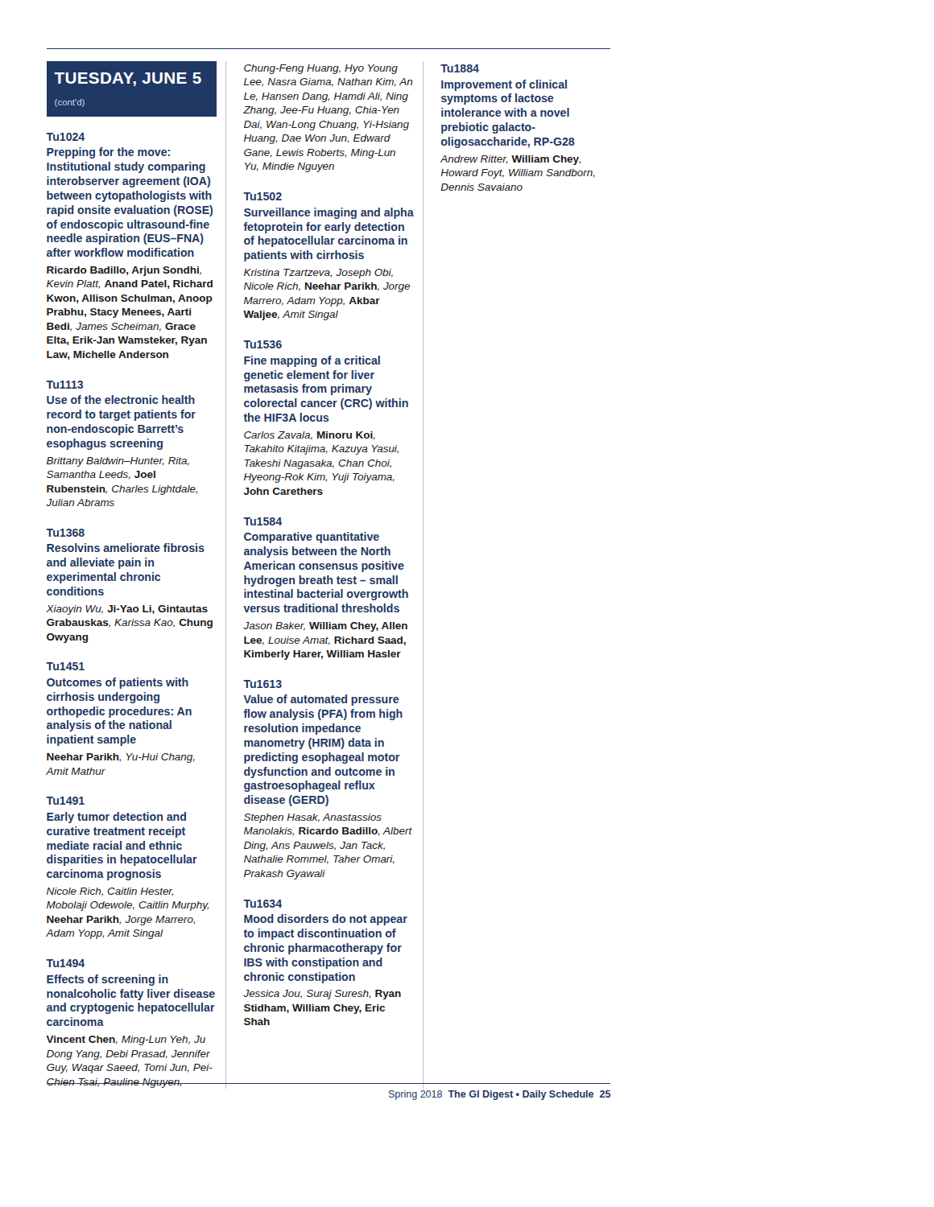TUESDAY, JUNE 5 (cont'd)
Tu1024
Prepping for the move: Institutional study comparing interobserver agreement (IOA) between cytopathologists with rapid onsite evaluation (ROSE) of endoscopic ultrasound-fine needle aspiration (EUS–FNA) after workflow modification
Ricardo Badillo, Arjun Sondhi, Kevin Platt, Anand Patel, Richard Kwon, Allison Schulman, Anoop Prabhu, Stacy Menees, Aarti Bedi, James Scheiman, Grace Elta, Erik-Jan Wamsteker, Ryan Law, Michelle Anderson
Tu1113
Use of the electronic health record to target patients for non-endoscopic Barrett’s esophagus screening
Brittany Baldwin–Hunter, Rita, Samantha Leeds, Joel Rubenstein, Charles Lightdale, Julian Abrams
Tu1368
Resolvins ameliorate fibrosis and alleviate pain in experimental chronic conditions
Xiaoyin Wu, Ji-Yao Li, Gintautas Grabauskas, Karissa Kao, Chung Owyang
Tu1451
Outcomes of patients with cirrhosis undergoing orthopedic procedures: An analysis of the national inpatient sample
Neehar Parikh, Yu-Hui Chang, Amit Mathur
Tu1491
Early tumor detection and curative treatment receipt mediate racial and ethnic disparities in hepatocellular carcinoma prognosis
Nicole Rich, Caitlin Hester, Mobolaji Odewole, Caitlin Murphy, Neehar Parikh, Jorge Marrero, Adam Yopp, Amit Singal
Tu1494
Effects of screening in nonalcoholic fatty liver disease and cryptogenic hepatocellular carcinoma
Vincent Chen, Ming-Lun Yeh, Ju Dong Yang, Debi Prasad, Jennifer Guy, Waqar Saeed, Tomi Jun, Pei-Chien Tsai, Pauline Nguyen,
Chung-Feng Huang, Hyo Young Lee, Nasra Giama, Nathan Kim, An Le, Hansen Dang, Hamdi Ali, Ning Zhang, Jee-Fu Huang, Chia-Yen Dai, Wan-Long Chuang, Yi-Hsiang Huang, Dae Won Jun, Edward Gane, Lewis Roberts, Ming-Lun Yu, Mindie Nguyen
Tu1502
Surveillance imaging and alpha fetoprotein for early detection of hepatocellular carcinoma in patients with cirrhosis
Kristina Tzartzeva, Joseph Obi, Nicole Rich, Neehar Parikh, Jorge Marrero, Adam Yopp, Akbar Waljee, Amit Singal
Tu1536
Fine mapping of a critical genetic element for liver metasasis from primary colorectal cancer (CRC) within the HIF3A locus
Carlos Zavala, Minoru Koi, Takahito Kitajima, Kazuya Yasui, Takeshi Nagasaka, Chan Choi, Hyeong-Rok Kim, Yuji Toiyama, John Carethers
Tu1584
Comparative quantitative analysis between the North American consensus positive hydrogen breath test – small intestinal bacterial overgrowth versus traditional thresholds
Jason Baker, William Chey, Allen Lee, Louise Amat, Richard Saad, Kimberly Harer, William Hasler
Tu1613
Value of automated pressure flow analysis (PFA) from high resolution impedance manometry (HRIM) data in predicting esophageal motor dysfunction and outcome in gastroesophageal reflux disease (GERD)
Stephen Hasak, Anastassios Manolakis, Ricardo Badillo, Albert Ding, Ans Pauwels, Jan Tack, Nathalie Rommel, Taher Omari, Prakash Gyawali
Tu1634
Mood disorders do not appear to impact discontinuation of chronic pharmacotherapy for IBS with constipation and chronic constipation
Jessica Jou, Suraj Suresh, Ryan Stidham, William Chey, Eric Shah
Tu1884
Improvement of clinical symptoms of lactose intolerance with a novel prebiotic galacto-oligosaccharide, RP-G28
Andrew Ritter, William Chey, Howard Foyt, William Sandborn, Dennis Savaiano
Spring 2018 The GI Digest • Daily Schedule 25